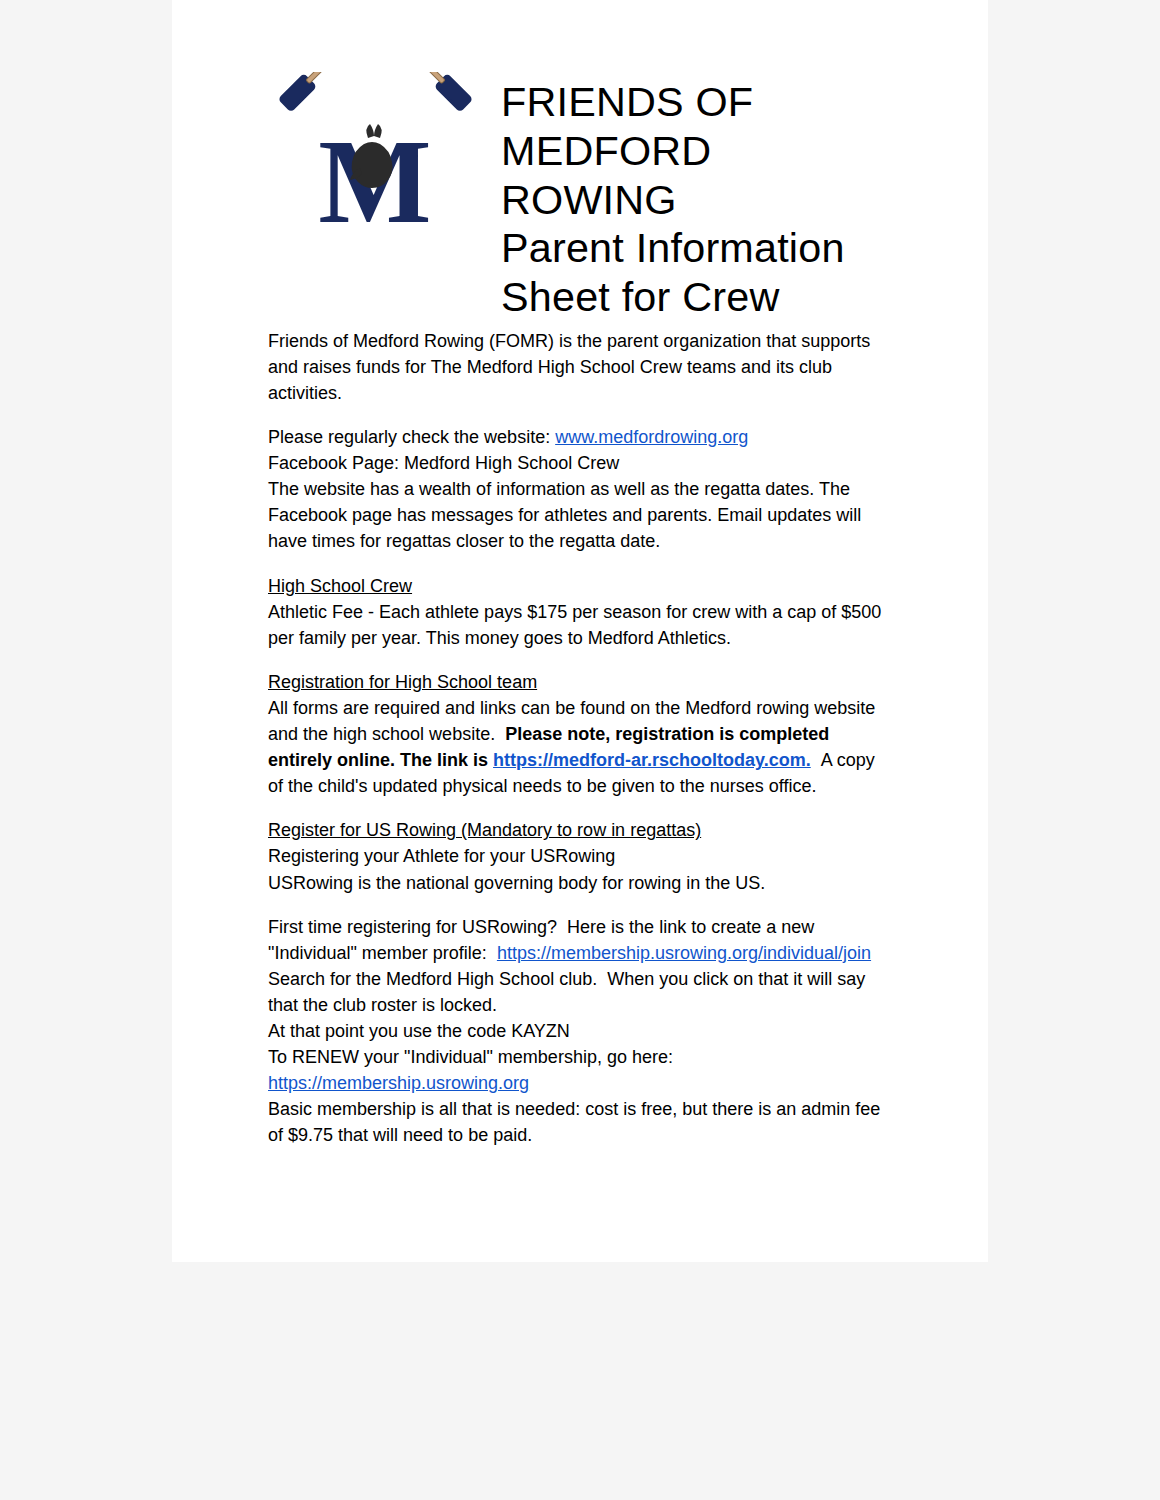M
FRIENDS OF MEDFORD ROWING
Parent Information Sheet for Crew
Friends of Medford Rowing (FOMR) is the parent organization that supports and raises funds for The Medford High School Crew teams and its club activities.
Please regularly check the website: www.medfordrowing.org
Facebook Page: Medford High School Crew
The website has a wealth of information as well as the regatta dates. The Facebook page has messages for athletes and parents. Email updates will have times for regattas closer to the regatta date.
High School Crew
Athletic Fee - Each athlete pays $175 per season for crew with a cap of $500 per family per year. This money goes to Medford Athletics.
Registration for High School team
All forms are required and links can be found on the Medford rowing website and the high school website. Please note, registration is completed entirely online. The link is https://medford-ar.rschooltoday.com. A copy of the child's updated physical needs to be given to the nurses office.
Register for US Rowing (Mandatory to row in regattas)
Registering your Athlete for your USRowing
USRowing is the national governing body for rowing in the US.
First time registering for USRowing? Here is the link to create a new "Individual" member profile: https://membership.usrowing.org/individual/join
Search for the Medford High School club. When you click on that it will say that the club roster is locked.
At that point you use the code KAYZN
To RENEW your "Individual" membership, go here:
https://membership.usrowing.org
Basic membership is all that is needed: cost is free, but there is an admin fee of $9.75 that will need to be paid.